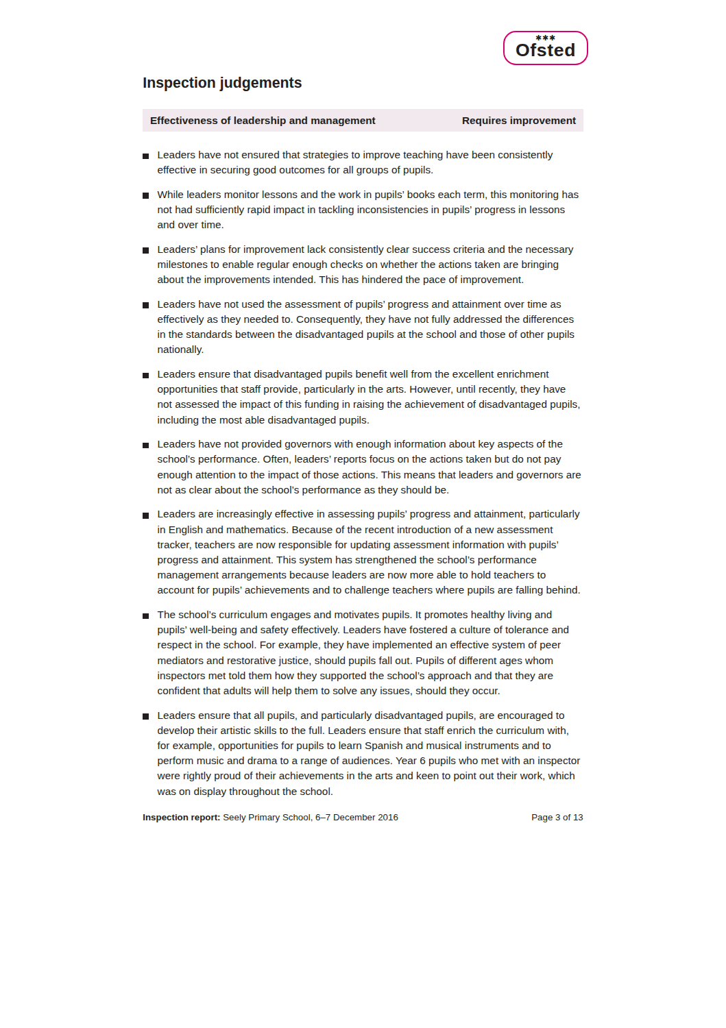✱✱✱
Ofsted
Inspection judgements
Effectiveness of leadership and management Requires improvement
Leaders have not ensured that strategies to improve teaching have been consistently effective in securing good outcomes for all groups of pupils.
While leaders monitor lessons and the work in pupils’ books each term, this monitoring has not had sufficiently rapid impact in tackling inconsistencies in pupils’ progress in lessons and over time.
Leaders’ plans for improvement lack consistently clear success criteria and the necessary milestones to enable regular enough checks on whether the actions taken are bringing about the improvements intended. This has hindered the pace of improvement.
Leaders have not used the assessment of pupils’ progress and attainment over time as effectively as they needed to. Consequently, they have not fully addressed the differences in the standards between the disadvantaged pupils at the school and those of other pupils nationally.
Leaders ensure that disadvantaged pupils benefit well from the excellent enrichment opportunities that staff provide, particularly in the arts. However, until recently, they have not assessed the impact of this funding in raising the achievement of disadvantaged pupils, including the most able disadvantaged pupils.
Leaders have not provided governors with enough information about key aspects of the school’s performance. Often, leaders’ reports focus on the actions taken but do not pay enough attention to the impact of those actions. This means that leaders and governors are not as clear about the school’s performance as they should be.
Leaders are increasingly effective in assessing pupils’ progress and attainment, particularly in English and mathematics. Because of the recent introduction of a new assessment tracker, teachers are now responsible for updating assessment information with pupils’ progress and attainment. This system has strengthened the school’s performance management arrangements because leaders are now more able to hold teachers to account for pupils’ achievements and to challenge teachers where pupils are falling behind.
The school’s curriculum engages and motivates pupils. It promotes healthy living and pupils’ well-being and safety effectively. Leaders have fostered a culture of tolerance and respect in the school. For example, they have implemented an effective system of peer mediators and restorative justice, should pupils fall out. Pupils of different ages whom inspectors met told them how they supported the school’s approach and that they are confident that adults will help them to solve any issues, should they occur.
Leaders ensure that all pupils, and particularly disadvantaged pupils, are encouraged to develop their artistic skills to the full. Leaders ensure that staff enrich the curriculum with, for example, opportunities for pupils to learn Spanish and musical instruments and to perform music and drama to a range of audiences. Year 6 pupils who met with an inspector were rightly proud of their achievements in the arts and keen to point out their work, which was on display throughout the school.
Inspection report: Seely Primary School, 6–7 December 2016
Page 3 of 13